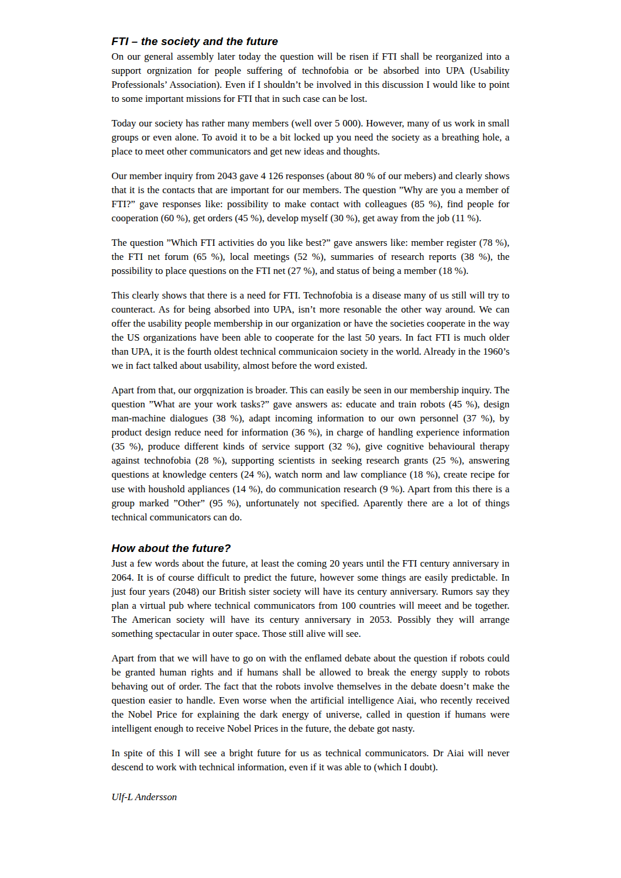FTI – the society and the future
On our general assembly later today the question will be risen if FTI shall be reorganized into a support orgnization for people suffering of technofobia or be absorbed into UPA (Usability Professionals’ Association). Even if I shouldn’t be involved in this discussion I would like to point to some important missions for FTI that in such case can be lost.
Today our society has rather many members (well over 5 000). However, many of us work in small groups or even alone. To avoid it to be a bit locked up you need the society as a breathing hole, a place to meet other communicators and get new ideas and thoughts.
Our member inquiry from 2043 gave 4 126 responses (about 80 % of our mebers) and clearly shows that it is the contacts that are important for our members. The question ”Why are you a member of FTI?” gave responses like: possibility to make contact with colleagues (85 %), find people for cooperation (60 %), get orders (45 %), develop myself (30 %), get away from the job (11 %).
The question ”Which FTI activities do you like best?” gave answers like: member register (78 %), the FTI net forum (65 %), local meetings (52 %), summaries of research reports (38 %), the possibility to place questions on the FTI net (27 %), and status of being a member (18 %).
This clearly shows that there is a need for FTI. Technofobia is a disease many of us still will try to counteract. As for being absorbed into UPA, isn’t more resonable the other way around. We can offer the usability people membership in our organization or have the societies cooperate in the way the US organizations have been able to cooperate for the last 50 years. In fact FTI is much older than UPA, it is the fourth oldest technical communicaion society in the world. Already in the 1960’s we in fact talked about usability, almost before the word existed.
Apart from that, our orgqnization is broader. This can easily be seen in our membership inquiry. The question ”What are your work tasks?” gave answers as: educate and train robots (45 %), design man-machine dialogues (38 %), adapt incoming information to our own personnel (37 %), by product design reduce need for information (36 %), in charge of handling experience information (35 %), produce different kinds of service support (32 %), give cognitive behavioural therapy against technofobia (28 %), supporting scientists in seeking research grants (25 %), answering questions at knowledge centers (24 %), watch norm and law compliance (18 %), create recipe for use with houshold appliances (14 %), do communication research (9 %). Apart from this there is a group marked ”Other” (95 %), unfortunately not specified. Aparently there are a lot of things technical communicators can do.
How about the future?
Just a few words about the future, at least the coming 20 years until the FTI century anniversary in 2064. It is of course difficult to predict the future, however some things are easily predictable. In just four years (2048) our British sister society will have its century anniversary. Rumors say they plan a virtual pub where technical communicators from 100 countries will meeet and be together. The American society will have its century anniversary in 2053. Possibly they will arrange something spectacular in outer space. Those still alive will see.
Apart from that we will have to go on with the enflamed debate about the question if robots could be granted human rights and if humans shall be allowed to break the energy supply to robots behaving out of order. The fact that the robots involve themselves in the debate doesn’t make the question easier to handle. Even worse when the artificial intelligence Aiai, who recently received the Nobel Price for explaining the dark energy of universe, called in question if humans were intelligent enough to receive Nobel Prices in the future, the debate got nasty.
In spite of this I will see a bright future for us as technical communicators. Dr Aiai will never descend to work with technical information, even if it was able to (which I doubt).
Ulf-L Andersson